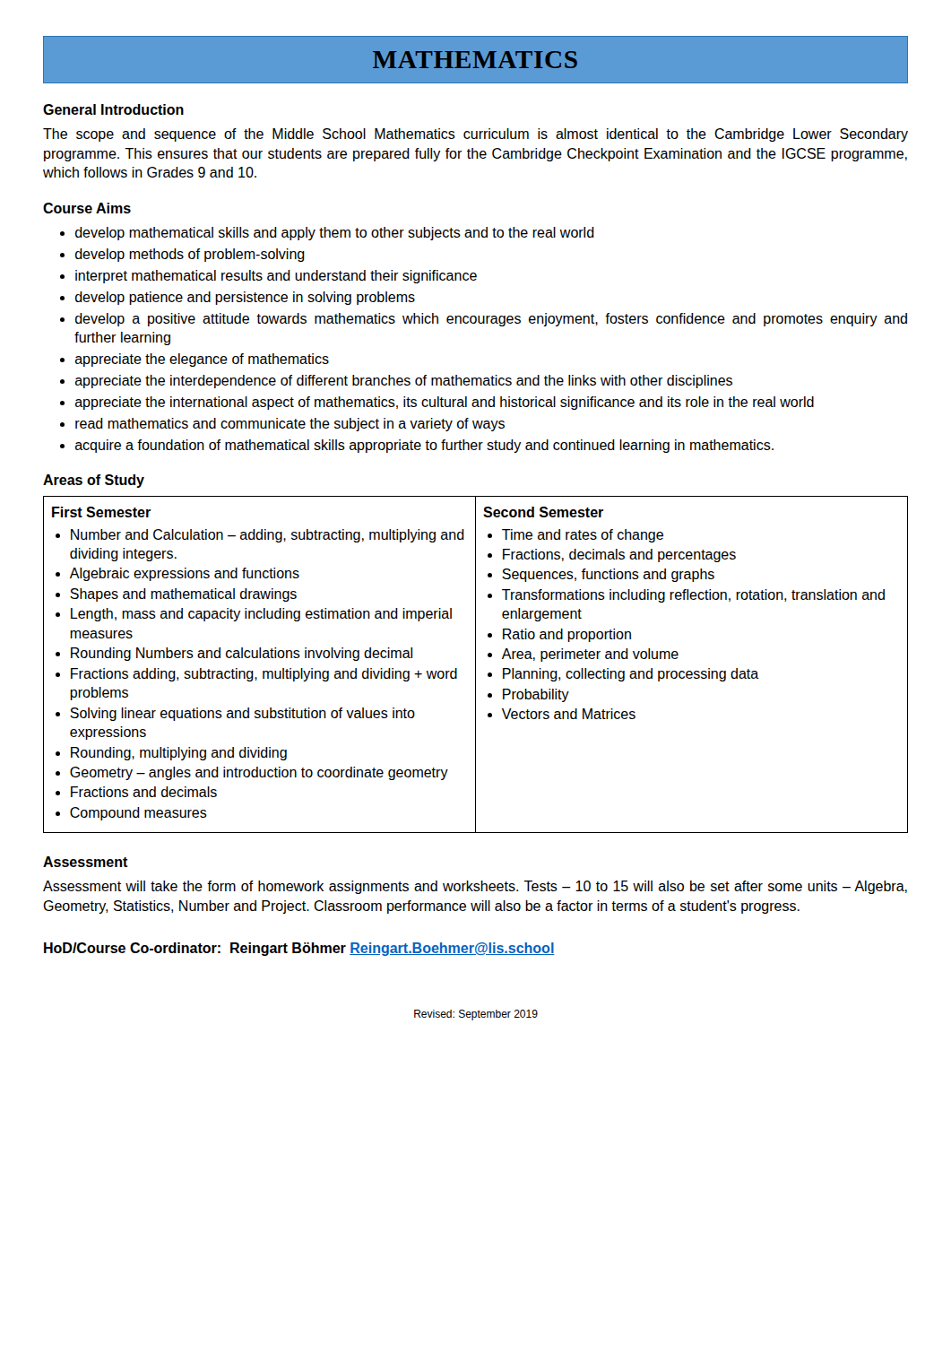MATHEMATICS
General Introduction
The scope and sequence of the Middle School Mathematics curriculum is almost identical to the Cambridge Lower Secondary programme. This ensures that our students are prepared fully for the Cambridge Checkpoint Examination and the IGCSE programme, which follows in Grades 9 and 10.
Course Aims
develop mathematical skills and apply them to other subjects and to the real world
develop methods of problem-solving
interpret mathematical results and understand their significance
develop patience and persistence in solving problems
develop a positive attitude towards mathematics which encourages enjoyment, fosters confidence and promotes enquiry and further learning
appreciate the elegance of mathematics
appreciate the interdependence of different branches of mathematics and the links with other disciplines
appreciate the international aspect of mathematics, its cultural and historical significance and its role in the real world
read mathematics and communicate the subject in a variety of ways
acquire a foundation of mathematical skills appropriate to further study and continued learning in mathematics.
Areas of Study
| First Semester Number and Calculation – adding, subtracting, multiplying and dividing integers. Algebraic expressions and functions Shapes and mathematical drawings Length, mass and capacity including estimation and imperial measures Rounding Numbers and calculations involving decimal Fractions adding, subtracting, multiplying and dividing + word problems Solving linear equations and substitution of values into expressions Rounding, multiplying and dividing Geometry – angles and introduction to coordinate geometry Fractions and decimals Compound measures | Second Semester Time and rates of change Fractions, decimals and percentages Sequences, functions and graphs Transformations including reflection, rotation, translation and enlargement Ratio and proportion Area, perimeter and volume Planning, collecting and processing data Probability Vectors and Matrices |
Assessment
Assessment will take the form of homework assignments and worksheets. Tests – 10 to 15 will also be set after some units – Algebra, Geometry, Statistics, Number and Project. Classroom performance will also be a factor in terms of a student's progress.
HoD/Course Co-ordinator: Reingart Böhmer Reingart.Boehmer@lis.school
Revised: September 2019